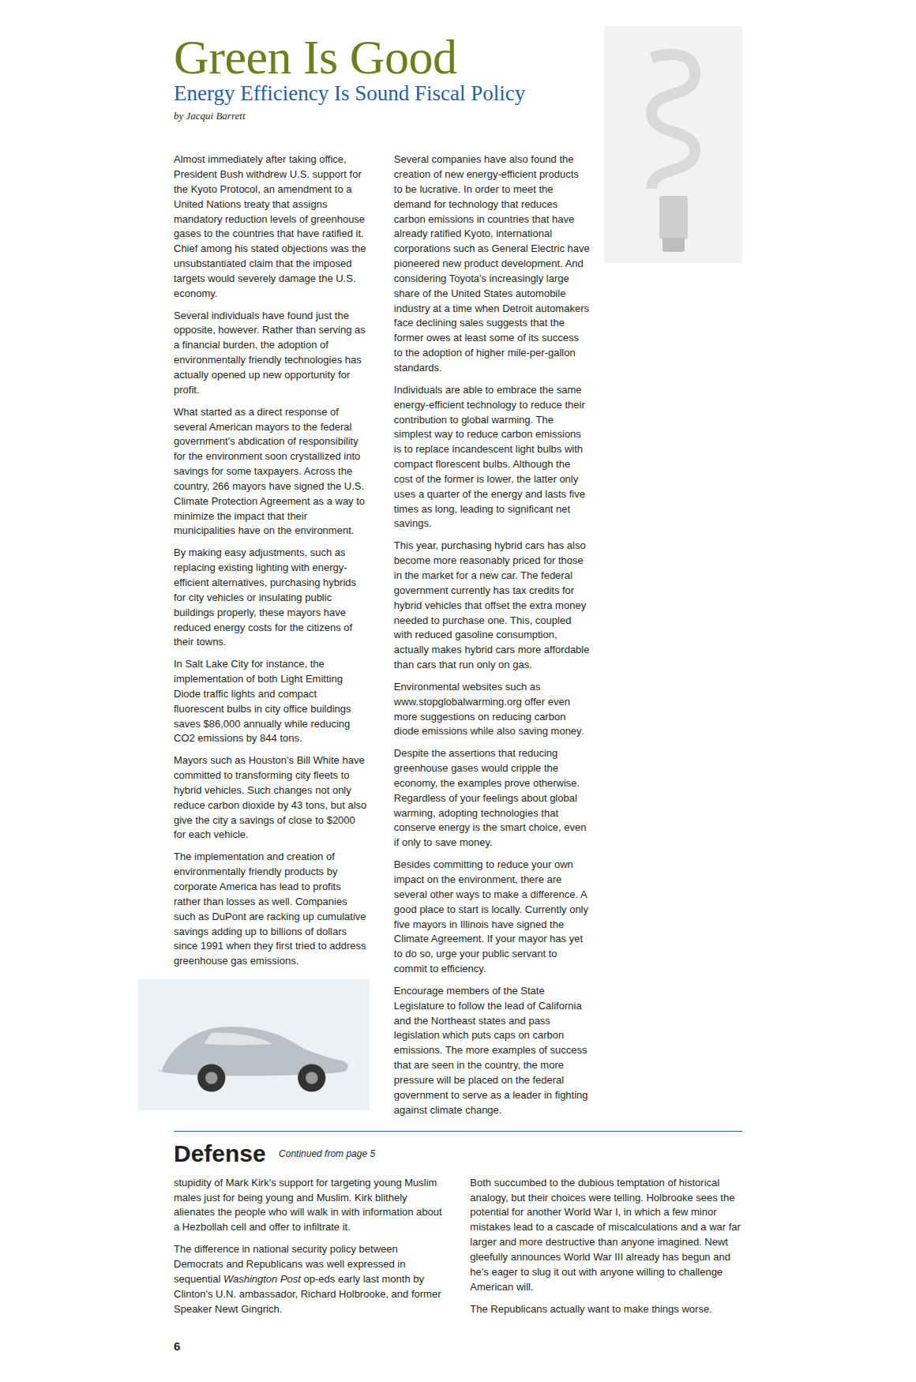Green Is Good
Energy Efficiency Is Sound Fiscal Policy
by Jacqui Barrett
Almost immediately after taking office, President Bush withdrew U.S. support for the Kyoto Protocol, an amendment to a United Nations treaty that assigns mandatory reduction levels of greenhouse gases to the countries that have ratified it. Chief among his stated objections was the unsubstantiated claim that the imposed targets would severely damage the U.S. economy.
Several individuals have found just the opposite, however. Rather than serving as a financial burden, the adoption of environmentally friendly technologies has actually opened up new opportunity for profit.
What started as a direct response of several American mayors to the federal government's abdication of responsibility for the environment soon crystallized into savings for some taxpayers. Across the country, 266 mayors have signed the U.S. Climate Protection Agreement as a way to minimize the impact that their municipalities have on the environment.
By making easy adjustments, such as replacing existing lighting with energy-efficient alternatives, purchasing hybrids for city vehicles or insulating public buildings properly, these mayors have reduced energy costs for the citizens of their towns.
In Salt Lake City for instance, the implementation of both Light Emitting Diode traffic lights and compact fluorescent bulbs in city office buildings saves $86,000 annually while reducing CO2 emissions by 844 tons.
Mayors such as Houston's Bill White have committed to transforming city fleets to hybrid vehicles. Such changes not only reduce carbon dioxide by 43 tons, but also give the city a savings of close to $2000 for each vehicle.
The implementation and creation of environmentally friendly products by corporate America has lead to profits rather than losses as well. Companies such as DuPont are racking up cumulative savings adding up to billions of dollars since 1991 when they first tried to address greenhouse gas emissions.
Several companies have also found the creation of new energy-efficient products to be lucrative. In order to meet the demand for technology that reduces carbon emissions in countries that have already ratified Kyoto, international corporations such as General Electric have pioneered new product development. And considering Toyota's increasingly large share of the United States automobile industry at a time when Detroit automakers face declining sales suggests that the former owes at least some of its success to the adoption of higher mile-per-gallon standards.
Individuals are able to embrace the same energy-efficient technology to reduce their contribution to global warming. The simplest way to reduce carbon emissions is to replace incandescent light bulbs with compact florescent bulbs. Although the cost of the former is lower, the latter only uses a quarter of the energy and lasts five times as long, leading to significant net savings.
This year, purchasing hybrid cars has also become more reasonably priced for those in the market for a new car. The federal government currently has tax credits for hybrid vehicles that offset the extra money needed to purchase one. This, coupled with reduced gasoline consumption, actually makes hybrid cars more affordable than cars that run only on gas.
Environmental websites such as www.stopglobalwarming.org offer even more suggestions on reducing carbon diode emissions while also saving money.
Despite the assertions that reducing greenhouse gases would cripple the economy, the examples prove otherwise. Regardless of your feelings about global warming, adopting technologies that conserve energy is the smart choice, even if only to save money.
Besides committing to reduce your own impact on the environment, there are several other ways to make a difference. A good place to start is locally. Currently only five mayors in Illinois have signed the Climate Agreement. If your mayor has yet to do so, urge your public servant to commit to efficiency.
Encourage members of the State Legislature to follow the lead of California and the Northeast states and pass legislation which puts caps on carbon emissions. The more examples of success that are seen in the country, the more pressure will be placed on the federal government to serve as a leader in fighting against climate change.
Defense Continued from page 5
stupidity of Mark Kirk's support for targeting young Muslim males just for being young and Muslim. Kirk blithely alienates the people who will walk in with information about a Hezbollah cell and offer to infiltrate it.
The difference in national security policy between Democrats and Republicans was well expressed in sequential Washington Post op-eds early last month by Clinton's U.N. ambassador, Richard Holbrooke, and former Speaker Newt Gingrich.
Both succumbed to the dubious temptation of historical analogy, but their choices were telling. Holbrooke sees the potential for another World War I, in which a few minor mistakes lead to a cascade of miscalculations and a war far larger and more destructive than anyone imagined. Newt gleefully announces World War III already has begun and he's eager to slug it out with anyone willing to challenge American will.
The Republicans actually want to make things worse.
6